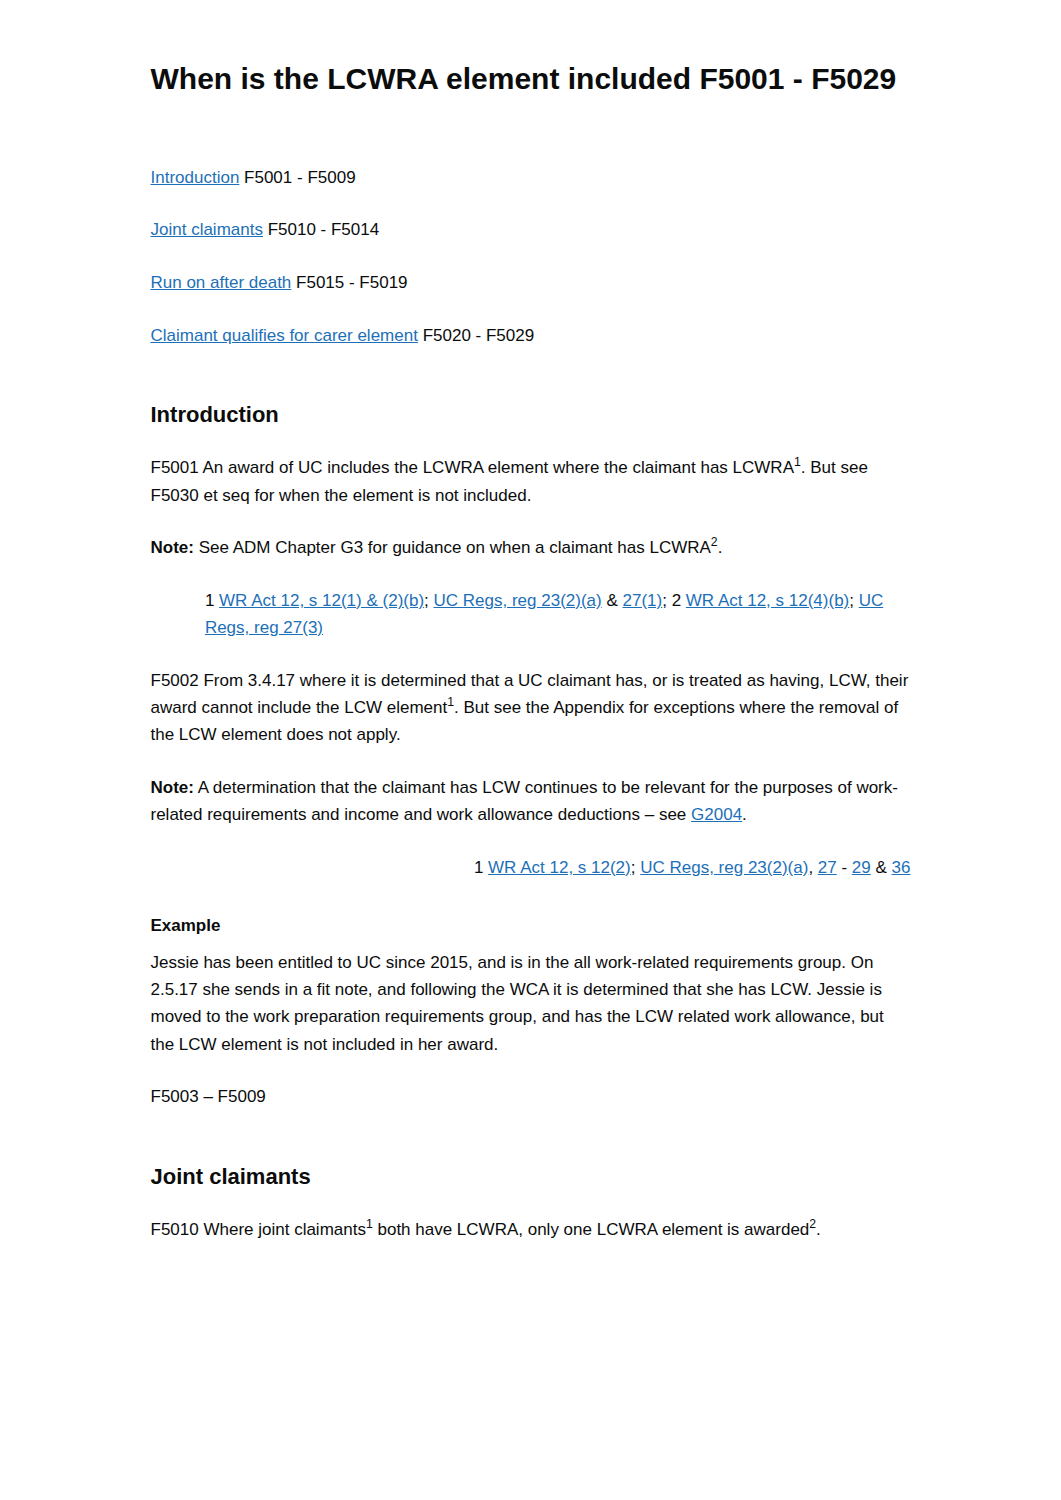When is the LCWRA element included F5001 - F5029
Introduction F5001 - F5009
Joint claimants F5010 - F5014
Run on after death F5015 - F5019
Claimant qualifies for carer element F5020 - F5029
Introduction
F5001 An award of UC includes the LCWRA element where the claimant has LCWRA1. But see F5030 et seq for when the element is not included.
Note: See ADM Chapter G3 for guidance on when a claimant has LCWRA2.
1 WR Act 12, s 12(1) & (2)(b); UC Regs, reg 23(2)(a) & 27(1); 2 WR Act 12, s 12(4)(b); UC Regs, reg 27(3)
F5002 From 3.4.17 where it is determined that a UC claimant has, or is treated as having, LCW, their award cannot include the LCW element1. But see the Appendix for exceptions where the removal of the LCW element does not apply.
Note: A determination that the claimant has LCW continues to be relevant for the purposes of work-related requirements and income and work allowance deductions – see G2004.
1 WR Act 12, s 12(2); UC Regs, reg 23(2)(a), 27 - 29 & 36
Example
Jessie has been entitled to UC since 2015, and is in the all work-related requirements group. On 2.5.17 she sends in a fit note, and following the WCA it is determined that she has LCW. Jessie is moved to the work preparation requirements group, and has the LCW related work allowance, but the LCW element is not included in her award.
F5003 – F5009
Joint claimants
F5010 Where joint claimants1 both have LCWRA, only one LCWRA element is awarded2.